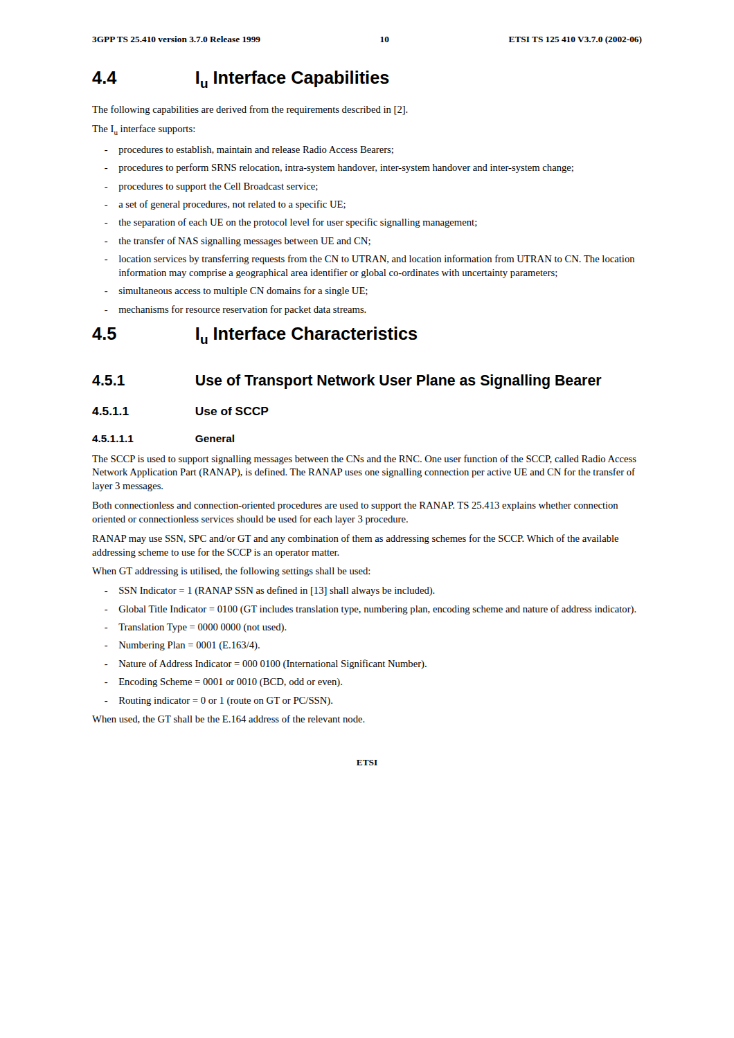3GPP TS 25.410 version 3.7.0 Release 1999
10
ETSI TS 125 410 V3.7.0 (2002-06)
4.4 Iu Interface Capabilities
The following capabilities are derived from the requirements described in [2].
The Iu interface supports:
procedures to establish, maintain and release Radio Access Bearers;
procedures to perform SRNS relocation, intra-system handover, inter-system handover and inter-system change;
procedures to support the Cell Broadcast service;
a set of general procedures, not related to a specific UE;
the separation of each UE on the protocol level for user specific signalling management;
the transfer of NAS signalling messages between UE and CN;
location services by transferring requests from the CN to UTRAN, and location information from UTRAN to CN. The location information may comprise a geographical area identifier or global co-ordinates with uncertainty parameters;
simultaneous access to multiple CN domains for a single UE;
mechanisms for resource reservation for packet data streams.
4.5 Iu Interface Characteristics
4.5.1 Use of Transport Network User Plane as Signalling Bearer
4.5.1.1 Use of SCCP
4.5.1.1.1 General
The SCCP is used to support signalling messages between the CNs and the RNC. One user function of the SCCP, called Radio Access Network Application Part (RANAP), is defined. The RANAP uses one signalling connection per active UE and CN for the transfer of layer 3 messages.
Both connectionless and connection-oriented procedures are used to support the RANAP. TS 25.413 explains whether connection oriented or connectionless services should be used for each layer 3 procedure.
RANAP may use SSN, SPC and/or GT and any combination of them as addressing schemes for the SCCP. Which of the available addressing scheme to use for the SCCP is an operator matter.
When GT addressing is utilised, the following settings shall be used:
SSN Indicator = 1 (RANAP SSN as defined in [13] shall always be included).
Global Title Indicator = 0100 (GT includes translation type, numbering plan, encoding scheme and nature of address indicator).
Translation Type = 0000 0000 (not used).
Numbering Plan = 0001 (E.163/4).
Nature of Address Indicator = 000 0100 (International Significant Number).
Encoding Scheme = 0001 or 0010 (BCD, odd or even).
Routing indicator = 0 or 1 (route on GT or PC/SSN).
When used, the GT shall be the E.164 address of the relevant node.
ETSI